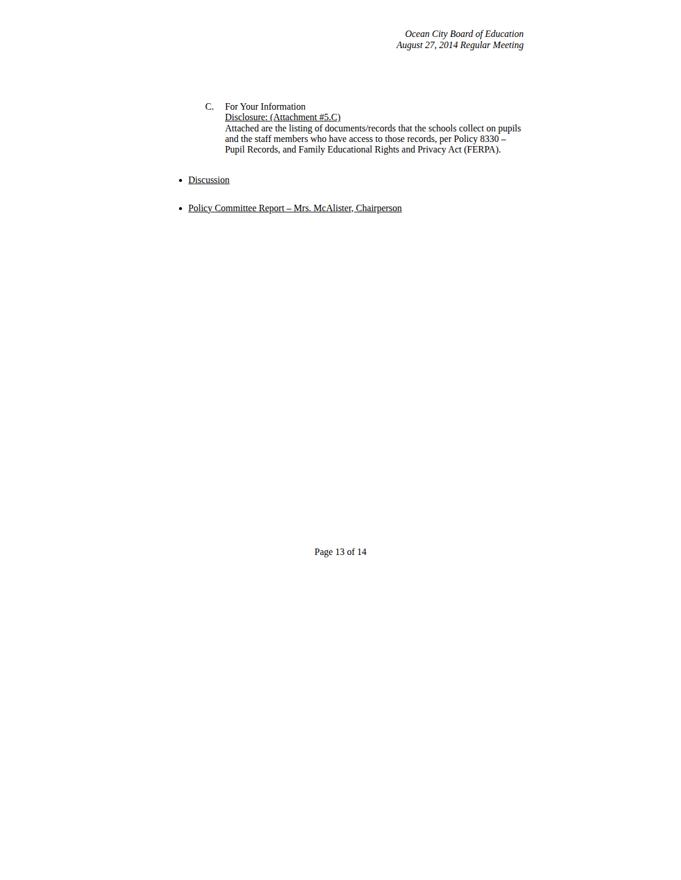Ocean City Board of Education
August 27, 2014 Regular Meeting
C.
For Your Information
Disclosure: (Attachment #5.C)
Attached are the listing of documents/records that the schools collect on pupils and the staff members who have access to those records, per Policy 8330 – Pupil Records, and Family Educational Rights and Privacy Act (FERPA).
Discussion
Policy Committee Report – Mrs. McAlister, Chairperson
Page 13 of 14